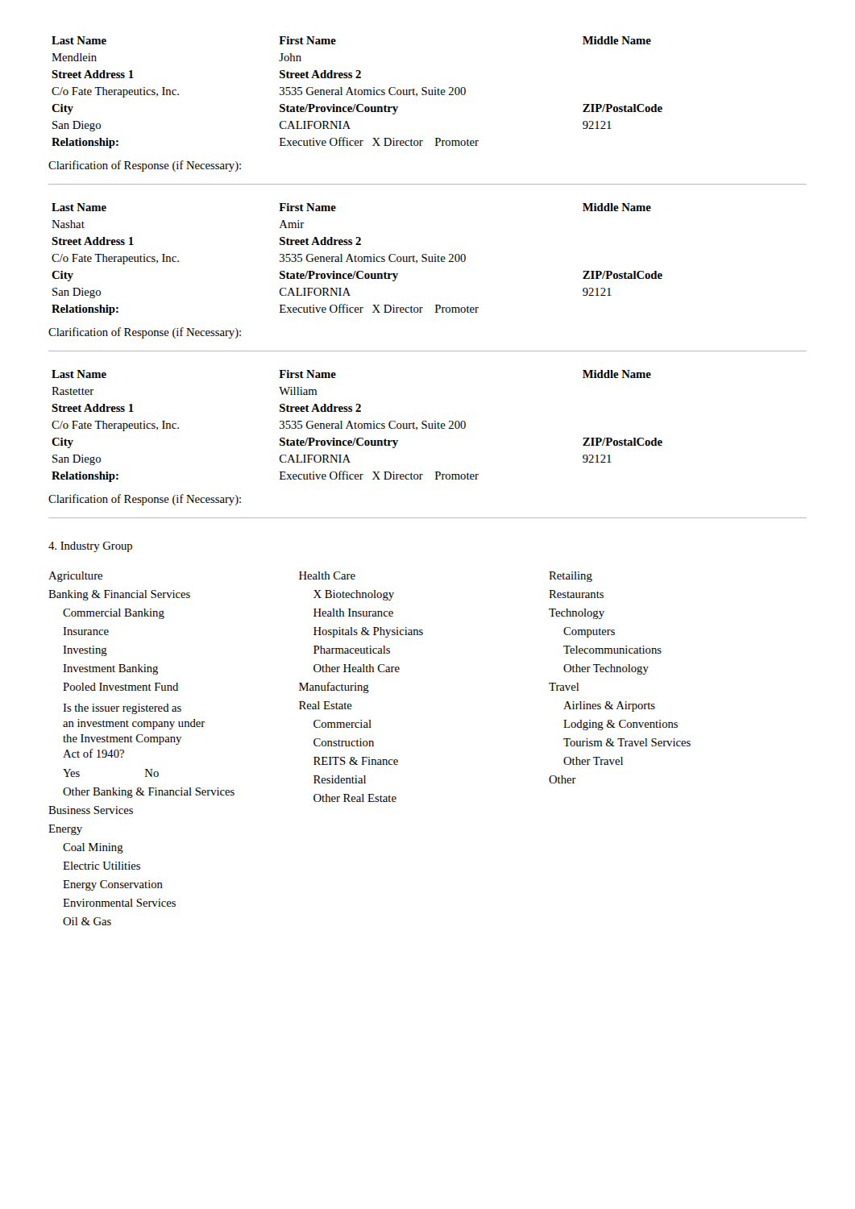| Last Name | First Name | Middle Name |
| --- | --- | --- |
| Mendlein | John | |
| Street Address 1 | Street Address 2 | |
| C/o Fate Therapeutics, Inc. | 3535 General Atomics Court, Suite 200 | |
| City | State/Province/Country | ZIP/PostalCode |
| San Diego | CALIFORNIA | 92121 |
| Relationship: | Executive Officer X Director Promoter |
Clarification of Response (if Necessary):
| Last Name | First Name | Middle Name |
| --- | --- | --- |
| Nashat | Amir | |
| Street Address 1 | Street Address 2 | |
| C/o Fate Therapeutics, Inc. | 3535 General Atomics Court, Suite 200 | |
| City | State/Province/Country | ZIP/PostalCode |
| San Diego | CALIFORNIA | 92121 |
| Relationship: | Executive Officer X Director Promoter |
Clarification of Response (if Necessary):
| Last Name | First Name | Middle Name |
| --- | --- | --- |
| Rastetter | William | |
| Street Address 1 | Street Address 2 | |
| C/o Fate Therapeutics, Inc. | 3535 General Atomics Court, Suite 200 | |
| City | State/Province/Country | ZIP/PostalCode |
| San Diego | CALIFORNIA | 92121 |
| Relationship: | Executive Officer X Director Promoter |
Clarification of Response (if Necessary):
4. Industry Group
| Agriculture Banking & Financial Services Commercial Banking Insurance Investing Investment Banking Pooled Investment Fund Is the issuer registered as an investment company under the Investment Company Act of 1940? Yes No Other Banking & Financial Services Business Services Energy Coal Mining Electric Utilities Energy Conservation Environmental Services Oil & Gas | Health Care X Biotechnology Health Insurance Hospitals & Physicians Pharmaceuticals Other Health Care Manufacturing Real Estate Commercial Construction REITS & Finance Residential Other Real Estate | Retailing Restaurants Technology Computers Telecommunications Other Technology Travel Airlines & Airports Lodging & Conventions Tourism & Travel Services Other Travel Other |